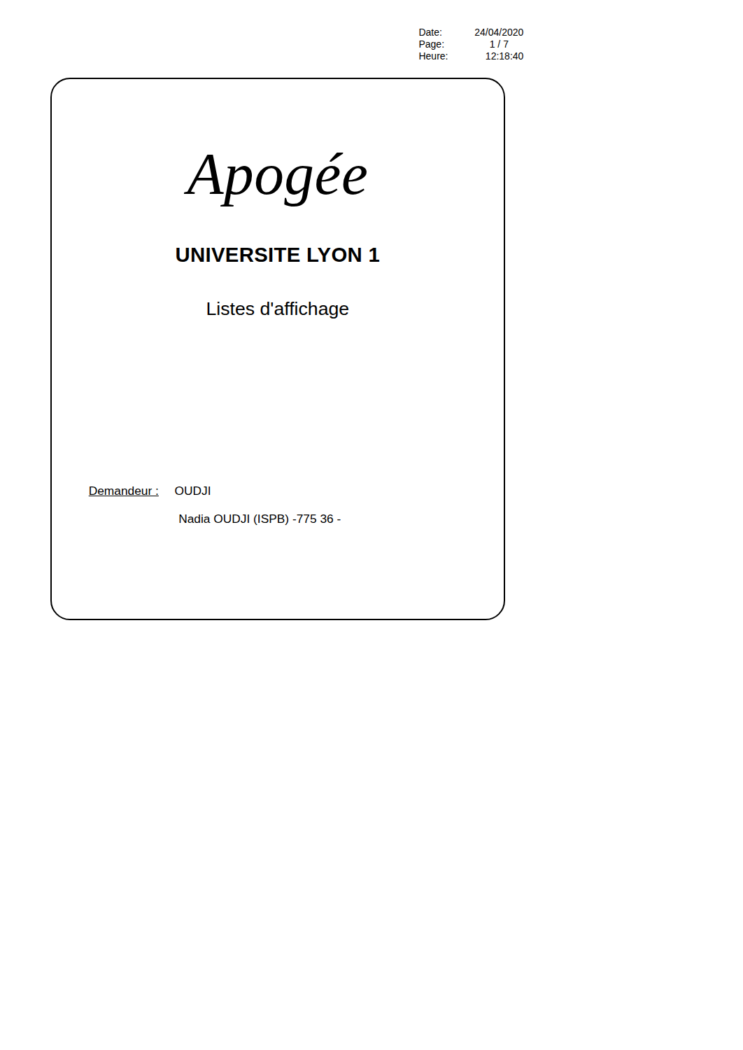| Date: | 24/04/2020 |
| Page: | 1 / 7 |
| Heure: | 12:18:40 |
Apogée
UNIVERSITE LYON 1
Listes d'affichage
Demandeur : OUDJI
Nadia OUDJI (ISPB) -775 36 -